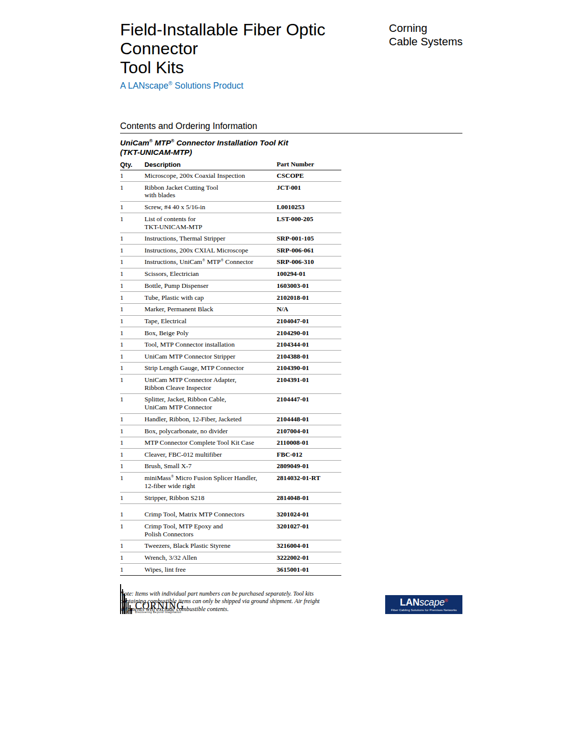Field-Installable Fiber Optic Connector
Tool Kits
A LANscape® Solutions Product
Corning
Cable Systems
Contents and Ordering Information
UniCam® MTP® Connector Installation Tool Kit
(TKT-UNICAM-MTP)
| Qty. | Description | Part Number |
| --- | --- | --- |
| 1 | Microscope, 200x Coaxial Inspection | CSCOPE |
| 1 | Ribbon Jacket Cutting Tool with blades | JCT-001 |
| 1 | Screw, #4 40 x 5/16-in | L0010253 |
| 1 | List of contents for TKT-UNICAM-MTP | LST-000-205 |
| 1 | Instructions, Thermal Stripper | SRP-001-105 |
| 1 | Instructions, 200x CXIAL Microscope | SRP-006-061 |
| 1 | Instructions, UniCam ® MTP ® Connector | SRP-006-310 |
| 1 | Scissors, Electrician | 100294-01 |
| 1 | Bottle, Pump Dispenser | 1603003-01 |
| 1 | Tube, Plastic with cap | 2102018-01 |
| 1 | Marker, Permanent Black | N/A |
| 1 | Tape, Electrical | 2104047-01 |
| 1 | Box, Beige Poly | 2104290-01 |
| 1 | Tool, MTP Connector installation | 2104344-01 |
| 1 | UniCam MTP Connector Stripper | 2104388-01 |
| 1 | Strip Length Gauge, MTP Connector | 2104390-01 |
| 1 | UniCam MTP Connector Adapter, Ribbon Cleave Inspector | 2104391-01 |
| 1 | Splitter, Jacket, Ribbon Cable, UniCam MTP Connector | 2104447-01 |
| 1 | Handler, Ribbon, 12-Fiber, Jacketed | 2104448-01 |
| 1 | Box, polycarbonate, no divider | 2107004-01 |
| 1 | MTP Connector Complete Tool Kit Case | 2110008-01 |
| 1 | Cleaver, FBC-012 multifiber | FBC-012 |
| 1 | Brush, Small X-7 | 2809049-01 |
| 1 | miniMass ® Micro Fusion Splicer Handler, 12-fiber wide right | 2814032-01-RT |
| 1 | Stripper, Ribbon S218 | 2814048-01 |
| 1 | Crimp Tool, Matrix MTP Connectors | 3201024-01 |
| 1 | Crimp Tool, MTP Epoxy and Polish Connectors | 3201027-01 |
| 1 | Tweezers, Black Plastic Styrene | 3216004-01 |
| 1 | Wrench, 3/32 Allen | 3222002-01 |
| 1 | Wipes, lint free | 3615001-01 |
Note: Items with individual part numbers can be purchased separately. Tool kits containing combustible items can only be shipped via ground shipment. Air freight shipments will exclude combustible contents.
CORNING
Discovering Beyond Imagination
LANscape®
Fiber Cabling Solutions for Premises Networks